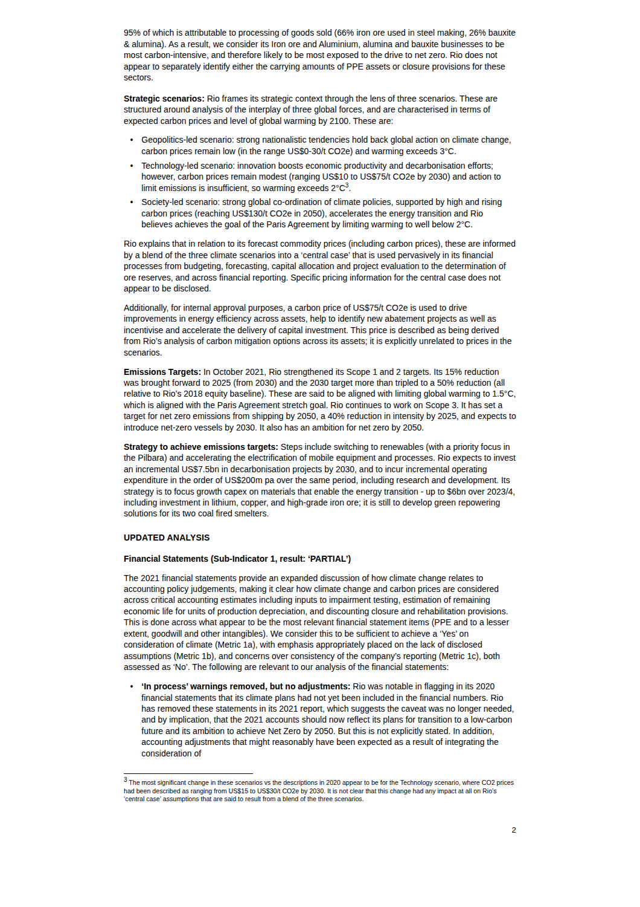95% of which is attributable to processing of goods sold (66% iron ore used in steel making, 26% bauxite & alumina). As a result, we consider its Iron ore and Aluminium, alumina and bauxite businesses to be most carbon-intensive, and therefore likely to be most exposed to the drive to net zero. Rio does not appear to separately identify either the carrying amounts of PPE assets or closure provisions for these sectors.
Strategic scenarios: Rio frames its strategic context through the lens of three scenarios. These are structured around analysis of the interplay of three global forces, and are characterised in terms of expected carbon prices and level of global warming by 2100. These are:
Geopolitics-led scenario: strong nationalistic tendencies hold back global action on climate change, carbon prices remain low (in the range US$0-30/t CO2e) and warming exceeds 3°C.
Technology-led scenario: innovation boosts economic productivity and decarbonisation efforts; however, carbon prices remain modest (ranging US$10 to US$75/t CO2e by 2030) and action to limit emissions is insufficient, so warming exceeds 2°C3.
Society-led scenario: strong global co-ordination of climate policies, supported by high and rising carbon prices (reaching US$130/t CO2e in 2050), accelerates the energy transition and Rio believes achieves the goal of the Paris Agreement by limiting warming to well below 2°C.
Rio explains that in relation to its forecast commodity prices (including carbon prices), these are informed by a blend of the three climate scenarios into a ‘central case’ that is used pervasively in its financial processes from budgeting, forecasting, capital allocation and project evaluation to the determination of ore reserves, and across financial reporting. Specific pricing information for the central case does not appear to be disclosed.
Additionally, for internal approval purposes, a carbon price of US$75/t CO2e is used to drive improvements in energy efficiency across assets, help to identify new abatement projects as well as incentivise and accelerate the delivery of capital investment. This price is described as being derived from Rio’s analysis of carbon mitigation options across its assets; it is explicitly unrelated to prices in the scenarios.
Emissions Targets: In October 2021, Rio strengthened its Scope 1 and 2 targets. Its 15% reduction was brought forward to 2025 (from 2030) and the 2030 target more than tripled to a 50% reduction (all relative to Rio’s 2018 equity baseline). These are said to be aligned with limiting global warming to 1.5°C, which is aligned with the Paris Agreement stretch goal. Rio continues to work on Scope 3. It has set a target for net zero emissions from shipping by 2050, a 40% reduction in intensity by 2025, and expects to introduce net-zero vessels by 2030. It also has an ambition for net zero by 2050.
Strategy to achieve emissions targets: Steps include switching to renewables (with a priority focus in the Pilbara) and accelerating the electrification of mobile equipment and processes. Rio expects to invest an incremental US$7.5bn in decarbonisation projects by 2030, and to incur incremental operating expenditure in the order of US$200m pa over the same period, including research and development. Its strategy is to focus growth capex on materials that enable the energy transition - up to $6bn over 2023/4, including investment in lithium, copper, and high-grade iron ore; it is still to develop green repowering solutions for its two coal fired smelters.
UPDATED ANALYSIS
Financial Statements (Sub-Indicator 1, result: ‘PARTIAL’)
The 2021 financial statements provide an expanded discussion of how climate change relates to accounting policy judgements, making it clear how climate change and carbon prices are considered across critical accounting estimates including inputs to impairment testing, estimation of remaining economic life for units of production depreciation, and discounting closure and rehabilitation provisions. This is done across what appear to be the most relevant financial statement items (PPE and to a lesser extent, goodwill and other intangibles). We consider this to be sufficient to achieve a ‘Yes’ on consideration of climate (Metric 1a), with emphasis appropriately placed on the lack of disclosed assumptions (Metric 1b), and concerns over consistency of the company’s reporting (Metric 1c), both assessed as ‘No’. The following are relevant to our analysis of the financial statements:
‘In process’ warnings removed, but no adjustments: Rio was notable in flagging in its 2020 financial statements that its climate plans had not yet been included in the financial numbers. Rio has removed these statements in its 2021 report, which suggests the caveat was no longer needed, and by implication, that the 2021 accounts should now reflect its plans for transition to a low-carbon future and its ambition to achieve Net Zero by 2050. But this is not explicitly stated. In addition, accounting adjustments that might reasonably have been expected as a result of integrating the consideration of
3 The most significant change in these scenarios vs the descriptions in 2020 appear to be for the Technology scenario, where CO2 prices had been described as ranging from US$15 to US$30/t CO2e by 2030. It is not clear that this change had any impact at all on Rio’s ‘central case’ assumptions that are said to result from a blend of the three scenarios.
2